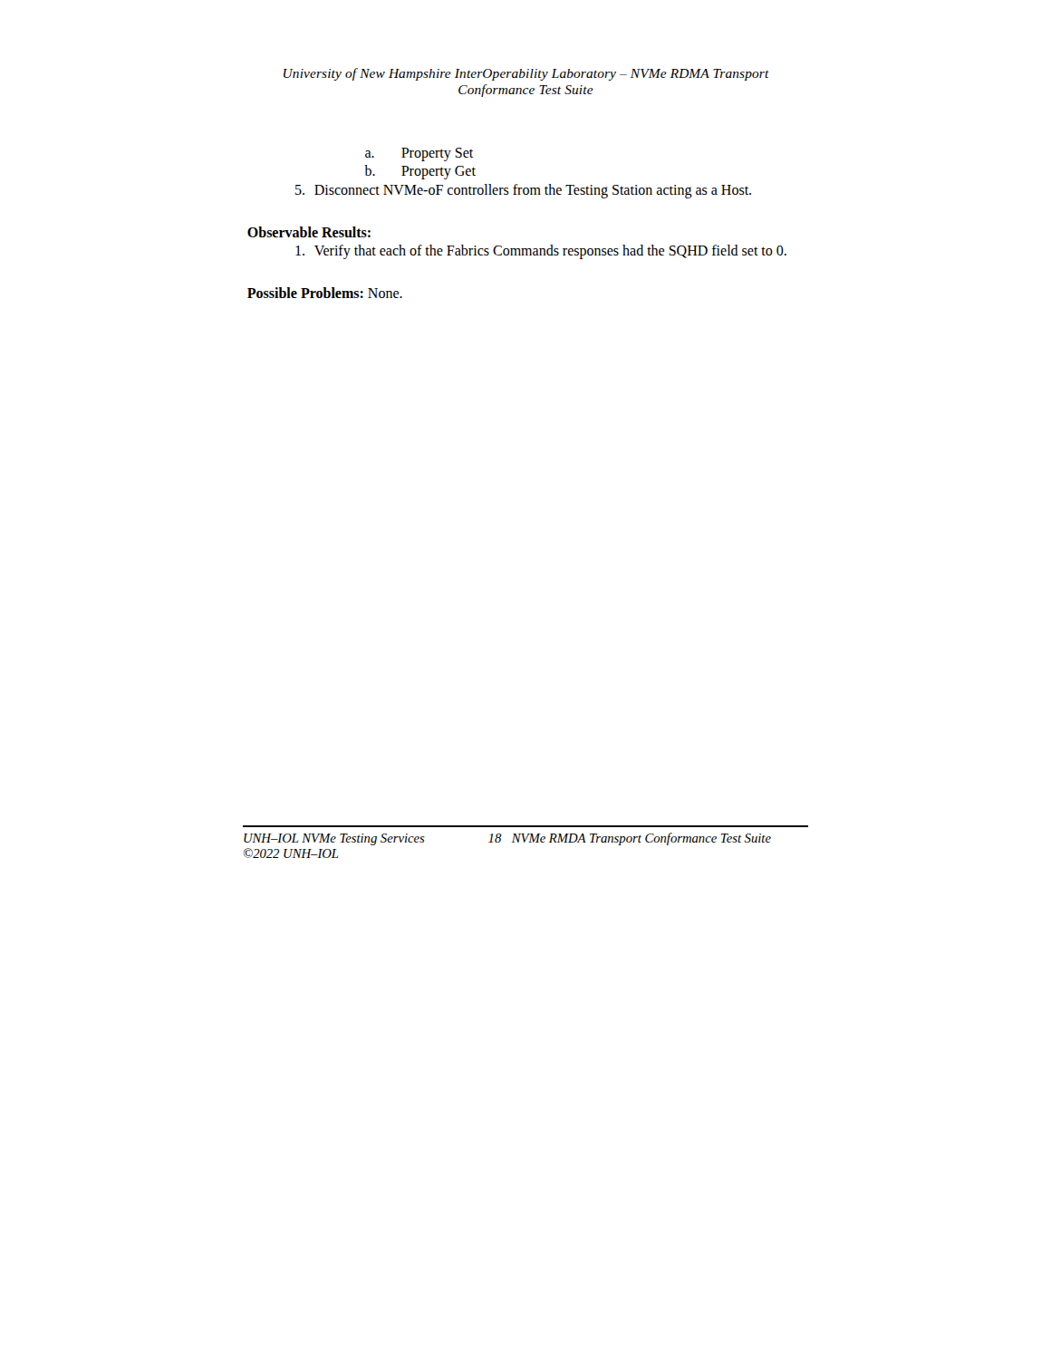University of New Hampshire InterOperability Laboratory – NVMe RDMA Transport Conformance Test Suite
a. Property Set
b. Property Get
5. Disconnect NVMe-oF controllers from the Testing Station acting as a Host.
Observable Results:
1. Verify that each of the Fabrics Commands responses had the SQHD field set to 0.
Possible Problems: None.
UNH–IOL NVMe Testing Services ©2022 UNH–IOL
18 NVMe RMDA Transport Conformance Test Suite